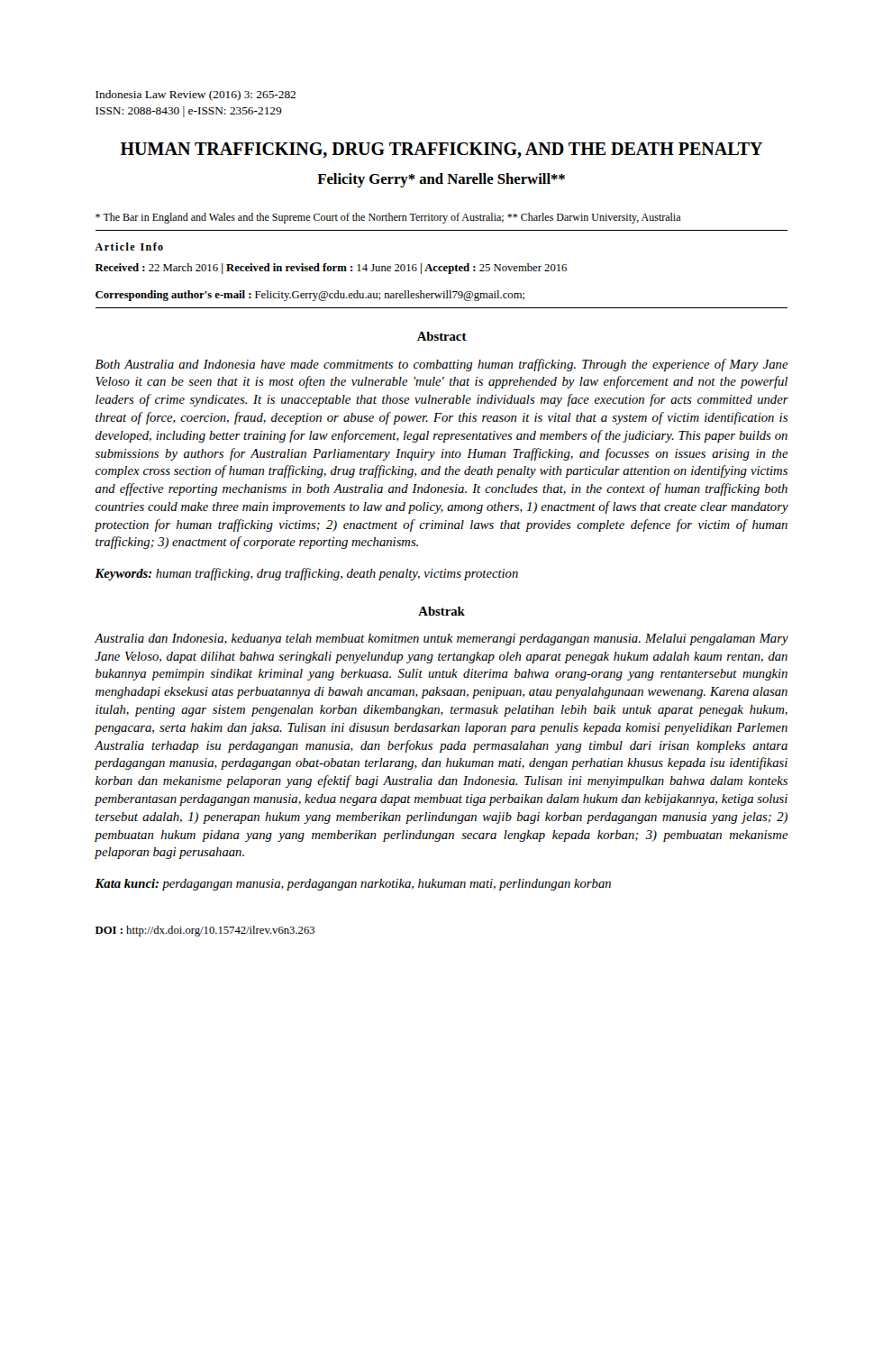Indonesia Law Review (2016) 3: 265-282
ISSN: 2088-8430 | e-ISSN: 2356-2129
Human Trafficking, Drug Trafficking, and the Death Penalty
Felicity Gerry* and Narelle Sherwill**
* The Bar in England and Wales and the Supreme Court of the Northern Territory of Australia; ** Charles Darwin University, Australia
Article Info
Received : 22 March 2016 | Received in revised form : 14 June 2016 | Accepted : 25 November 2016
Corresponding author's e-mail : Felicity.Gerry@cdu.edu.au; narellesherwill79@gmail.com;
Abstract
Both Australia and Indonesia have made commitments to combatting human trafficking. Through the experience of Mary Jane Veloso it can be seen that it is most often the vulnerable 'mule' that is apprehended by law enforcement and not the powerful leaders of crime syndicates. It is unacceptable that those vulnerable individuals may face execution for acts committed under threat of force, coercion, fraud, deception or abuse of power. For this reason it is vital that a system of victim identification is developed, including better training for law enforcement, legal representatives and members of the judiciary. This paper builds on submissions by authors for Australian Parliamentary Inquiry into Human Trafficking, and focusses on issues arising in the complex cross section of human trafficking, drug trafficking, and the death penalty with particular attention on identifying victims and effective reporting mechanisms in both Australia and Indonesia. It concludes that, in the context of human trafficking both countries could make three main improvements to law and policy, among others, 1) enactment of laws that create clear mandatory protection for human trafficking victims; 2) enactment of criminal laws that provides complete defence for victim of human trafficking; 3) enactment of corporate reporting mechanisms.
Keywords: human trafficking, drug trafficking, death penalty, victims protection
Abstrak
Australia dan Indonesia, keduanya telah membuat komitmen untuk memerangi perdagangan manusia. Melalui pengalaman Mary Jane Veloso, dapat dilihat bahwa seringkali penyelundup yang tertangkap oleh aparat penegak hukum adalah kaum rentan, dan bukannya pemimpin sindikat kriminal yang berkuasa. Sulit untuk diterima bahwa orang-orang yang rentantersebut mungkin menghadapi eksekusi atas perbuatannya di bawah ancaman, paksaan, penipuan, atau penyalahgunaan wewenang. Karena alasan itulah, penting agar sistem pengenalan korban dikembangkan, termasuk pelatihan lebih baik untuk aparat penegak hukum, pengacara, serta hakim dan jaksa. Tulisan ini disusun berdasarkan laporan para penulis kepada komisi penyelidikan Parlemen Australia terhadap isu perdagangan manusia, dan berfokus pada permasalahan yang timbul dari irisan kompleks antara perdagangan manusia, perdagangan obat-obatan terlarang, dan hukuman mati, dengan perhatian khusus kepada isu identifikasi korban dan mekanisme pelaporan yang efektif bagi Australia dan Indonesia. Tulisan ini menyimpulkan bahwa dalam konteks pemberantasan perdagangan manusia, kedua negara dapat membuat tiga perbaikan dalam hukum dan kebijakannya, ketiga solusi tersebut adalah, 1) penerapan hukum yang memberikan perlindungan wajib bagi korban perdagangan manusia yang jelas; 2) pembuatan hukum pidana yang yang memberikan perlindungan secara lengkap kepada korban; 3) pembuatan mekanisme pelaporan bagi perusahaan.
Kata kunci: perdagangan manusia, perdagangan narkotika, hukuman mati, perlindungan korban
DOI : http://dx.doi.org/10.15742/ilrev.v6n3.263